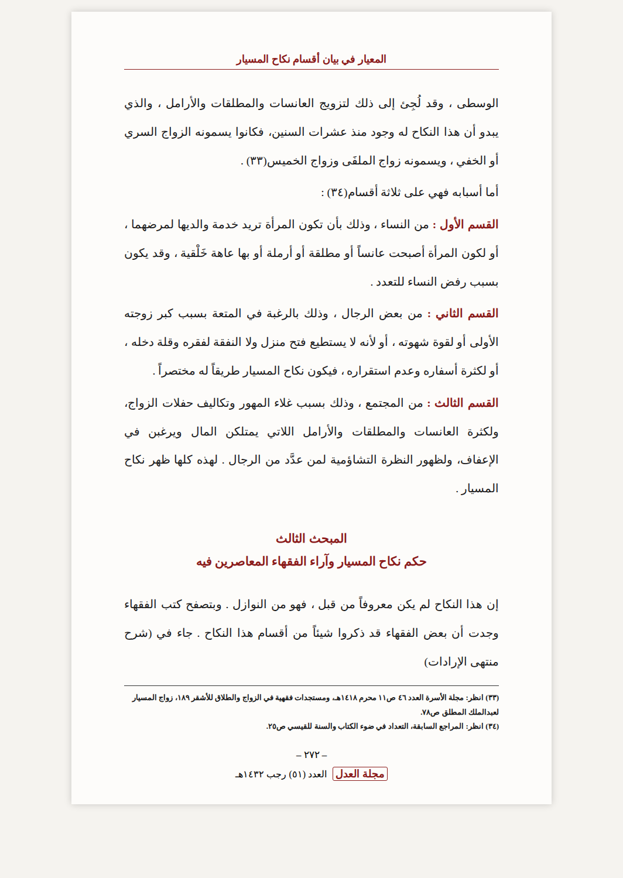المعيار في بيان أقسام نكاح المسيار
الوسطى ، وقد لُجِئ إلى ذلك لتزويج العانسات والمطلقات والأرامل ، والذي يبدو أن هذا النكاح له وجود منذ عشرات السنين، فكانوا يسمونه الزواج السري أو الخفي ، ويسمونه زواج الملفَى وزواج الخميس(٣٣) .
أما أسبابه فهي على ثلاثة أقسام(٣٤) :
القسم الأول : من النساء ، وذلك بأن تكون المرأة تريد خدمة والديها لمرضهما ، أو لكون المرأة أصبحت عانساً أو مطلقة أو أرملة أو بها عاهة خَلْقية ، وقد يكون بسبب رفض النساء للتعدد .
القسم الثاني : من بعض الرجال ، وذلك بالرغبة في المتعة بسبب كبر زوجته الأولى أو لقوة شهوته ، أو لأنه لا يستطيع فتح منزل ولا النفقة لفقره وقلة دخله ، أو لكثرة أسفاره وعدم استقراره ، فيكون نكاح المسيار طريقاً له مختصراً .
القسم الثالث : من المجتمع ، وذلك بسبب غلاء المهور وتكاليف حفلات الزواج، ولكثرة العانسات والمطلقات والأرامل اللاتي يمتلكن المال ويرغبن في الإعفاف، ولظهور النظرة التشاؤمية لمن عدَّد من الرجال . لهذه كلها ظهر نكاح المسيار .
المبحث الثالث حكم نكاح المسيار وآراء الفقهاء المعاصرين فيه
إن هذا النكاح لم يكن معروفاً من قبل ، فهو من النوازل . وبتصفح كتب الفقهاء وجدت أن بعض الفقهاء قد ذكروا شيئاً من أقسام هذا النكاح . جاء في (شرح منتهى الإرادات)
(٣٣) انظر: مجلة الأسرة العدد ٤٦ ص١١ محرم ١٤١٨هـ، ومستجدات فقهية في الزواج والطلاق للأشقر ١٨٩، زواج المسيار لعبدالملك المطلق ص٧٨.
(٣٤) انظر: المراجع السابقة، التعداد في ضوء الكتاب والسنة للقيسي ص٢٥.
– ٢٧٢ –
مجلة العدل العدد (٥١) رجب ١٤٣٢هـ